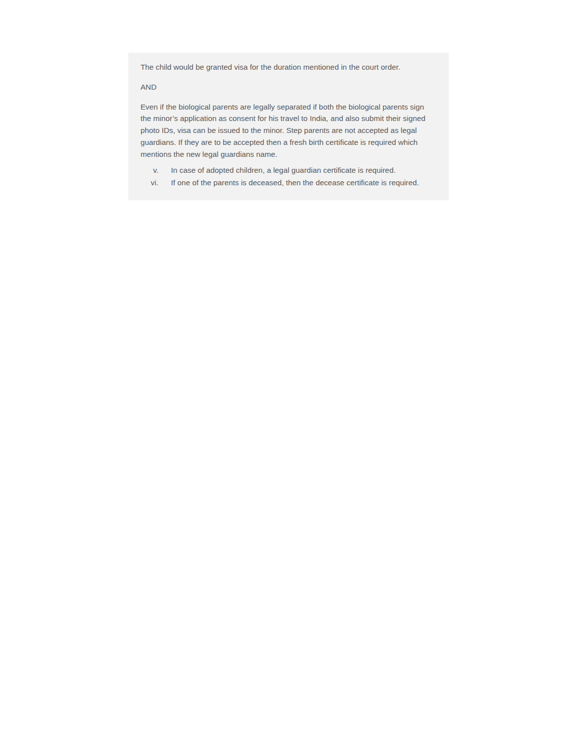The child would be granted visa for the duration mentioned in the court order.
AND
Even if the biological parents are legally separated if both the biological parents sign the minor’s application as consent for his travel to India, and also submit their signed photo IDs, visa can be issued to the minor. Step parents are not accepted as legal guardians. If they are to be accepted then a fresh birth certificate is required which mentions the new legal guardians name.
In case of adopted children, a legal guardian certificate is required.
If one of the parents is deceased, then the decease certificate is required.